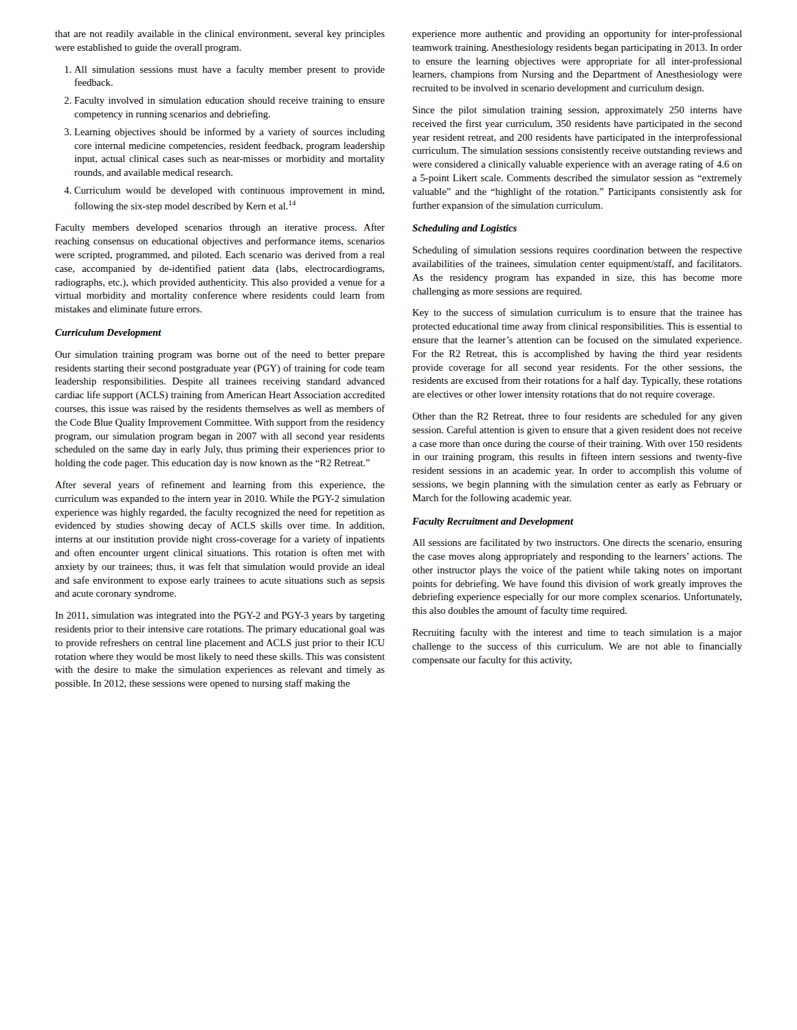that are not readily available in the clinical environment, several key principles were established to guide the overall program.
All simulation sessions must have a faculty member present to provide feedback.
Faculty involved in simulation education should receive training to ensure competency in running scenarios and debriefing.
Learning objectives should be informed by a variety of sources including core internal medicine competencies, resident feedback, program leadership input, actual clinical cases such as near-misses or morbidity and mortality rounds, and available medical research.
Curriculum would be developed with continuous improvement in mind, following the six-step model described by Kern et al.14
Faculty members developed scenarios through an iterative process. After reaching consensus on educational objectives and performance items, scenarios were scripted, programmed, and piloted. Each scenario was derived from a real case, accompanied by de-identified patient data (labs, electrocardiograms, radiographs, etc.), which provided authenticity. This also provided a venue for a virtual morbidity and mortality conference where residents could learn from mistakes and eliminate future errors.
Curriculum Development
Our simulation training program was borne out of the need to better prepare residents starting their second postgraduate year (PGY) of training for code team leadership responsibilities. Despite all trainees receiving standard advanced cardiac life support (ACLS) training from American Heart Association accredited courses, this issue was raised by the residents themselves as well as members of the Code Blue Quality Improvement Committee. With support from the residency program, our simulation program began in 2007 with all second year residents scheduled on the same day in early July, thus priming their experiences prior to holding the code pager. This education day is now known as the “R2 Retreat.”
After several years of refinement and learning from this experience, the curriculum was expanded to the intern year in 2010. While the PGY-2 simulation experience was highly regarded, the faculty recognized the need for repetition as evidenced by studies showing decay of ACLS skills over time. In addition, interns at our institution provide night cross-coverage for a variety of inpatients and often encounter urgent clinical situations. This rotation is often met with anxiety by our trainees; thus, it was felt that simulation would provide an ideal and safe environment to expose early trainees to acute situations such as sepsis and acute coronary syndrome.
In 2011, simulation was integrated into the PGY-2 and PGY-3 years by targeting residents prior to their intensive care rotations. The primary educational goal was to provide refreshers on central line placement and ACLS just prior to their ICU rotation where they would be most likely to need these skills. This was consistent with the desire to make the simulation experiences as relevant and timely as possible. In 2012, these sessions were opened to nursing staff making the
experience more authentic and providing an opportunity for inter-professional teamwork training. Anesthesiology residents began participating in 2013. In order to ensure the learning objectives were appropriate for all inter-professional learners, champions from Nursing and the Department of Anesthesiology were recruited to be involved in scenario development and curriculum design.
Since the pilot simulation training session, approximately 250 interns have received the first year curriculum, 350 residents have participated in the second year resident retreat, and 200 residents have participated in the interprofessional curriculum. The simulation sessions consistently receive outstanding reviews and were considered a clinically valuable experience with an average rating of 4.6 on a 5-point Likert scale. Comments described the simulator session as “extremely valuable” and the “highlight of the rotation.” Participants consistently ask for further expansion of the simulation curriculum.
Scheduling and Logistics
Scheduling of simulation sessions requires coordination between the respective availabilities of the trainees, simulation center equipment/staff, and facilitators. As the residency program has expanded in size, this has become more challenging as more sessions are required.
Key to the success of simulation curriculum is to ensure that the trainee has protected educational time away from clinical responsibilities. This is essential to ensure that the learner’s attention can be focused on the simulated experience. For the R2 Retreat, this is accomplished by having the third year residents provide coverage for all second year residents. For the other sessions, the residents are excused from their rotations for a half day. Typically, these rotations are electives or other lower intensity rotations that do not require coverage.
Other than the R2 Retreat, three to four residents are scheduled for any given session. Careful attention is given to ensure that a given resident does not receive a case more than once during the course of their training. With over 150 residents in our training program, this results in fifteen intern sessions and twenty-five resident sessions in an academic year. In order to accomplish this volume of sessions, we begin planning with the simulation center as early as February or March for the following academic year.
Faculty Recruitment and Development
All sessions are facilitated by two instructors. One directs the scenario, ensuring the case moves along appropriately and responding to the learners’ actions. The other instructor plays the voice of the patient while taking notes on important points for debriefing. We have found this division of work greatly improves the debriefing experience especially for our more complex scenarios. Unfortunately, this also doubles the amount of faculty time required.
Recruiting faculty with the interest and time to teach simulation is a major challenge to the success of this curriculum. We are not able to financially compensate our faculty for this activity,